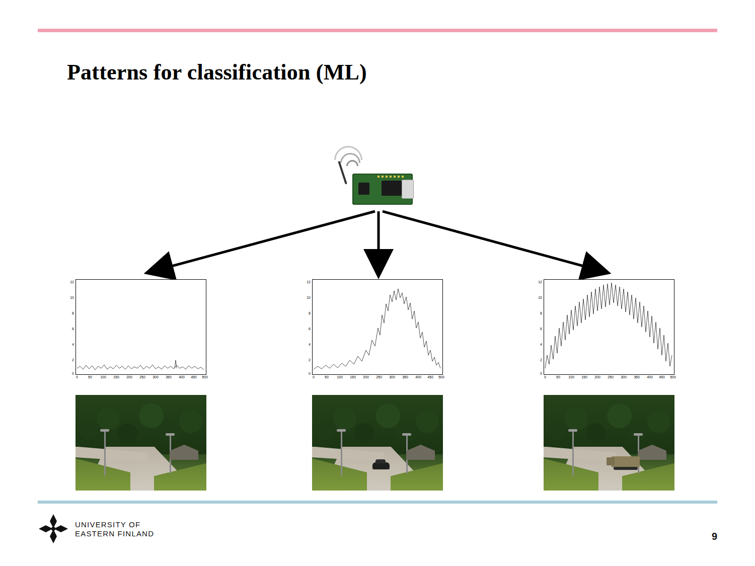Patterns for classification (ML)
12 10 8 6 4 2 0
0 50 100 150 200 250 300 350 400 450 500
12 10 8 6 4 2 0
0 50 100 150 200 250 300 350 400 450 500
12 10 8 6 4 2 0
0 50 100 150 200 250 300 350 400 450 500
UNIVERSITY OF
EASTERN FINLAND
9